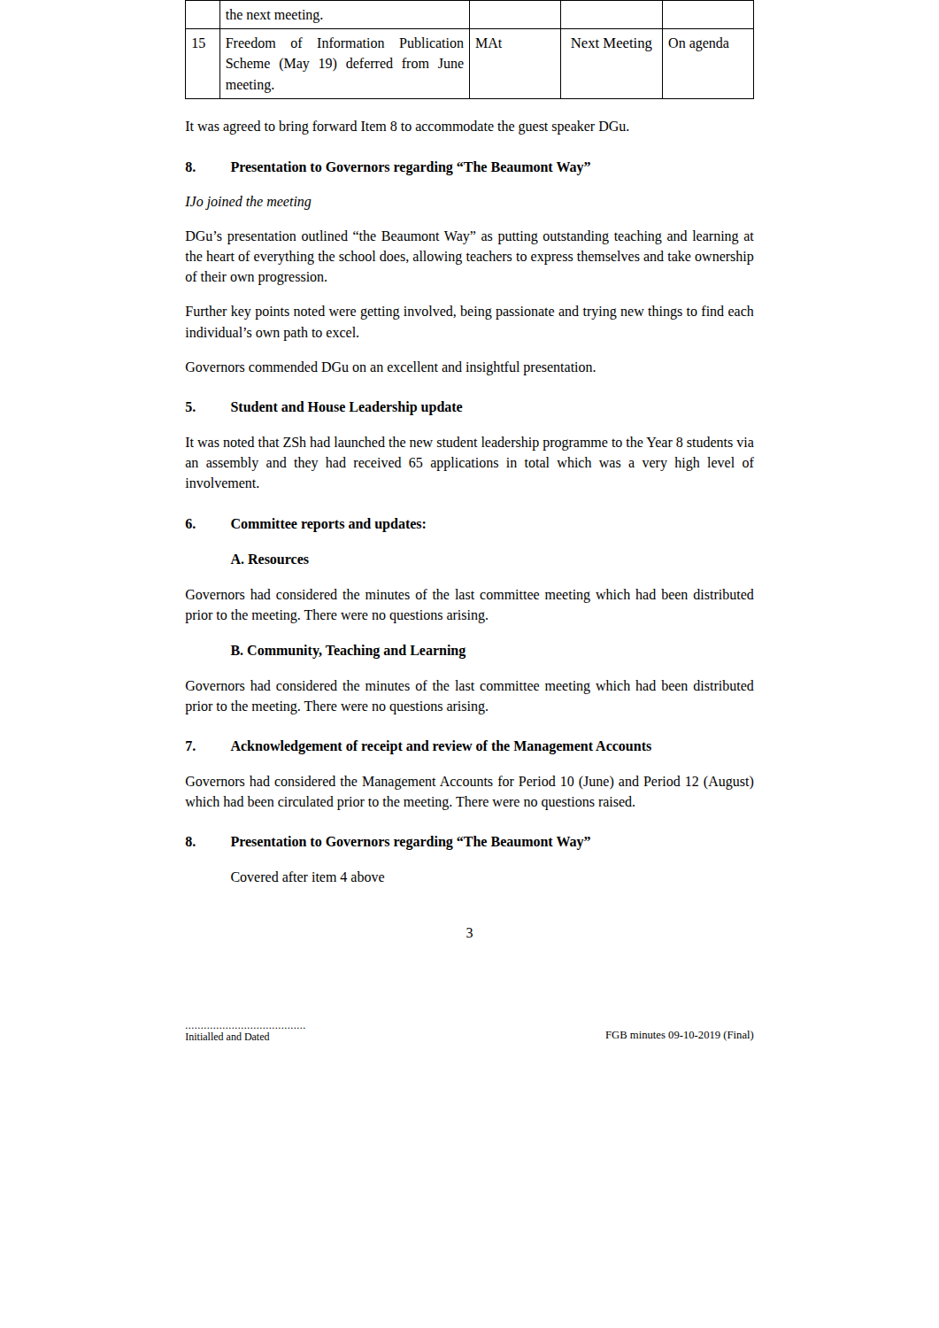| | the next meeting. | | | |
| 15 | Freedom of Information Publication Scheme (May 19) deferred from June meeting. | MAt | Next Meeting | On agenda |
It was agreed to bring forward Item 8 to accommodate the guest speaker DGu.
8. Presentation to Governors regarding “The Beaumont Way”
IJo joined the meeting
DGu’s presentation outlined “the Beaumont Way” as putting outstanding teaching and learning at the heart of everything the school does, allowing teachers to express themselves and take ownership of their own progression.
Further key points noted were getting involved, being passionate and trying new things to find each individual’s own path to excel.
Governors commended DGu on an excellent and insightful presentation.
5. Student and House Leadership update
It was noted that ZSh had launched the new student leadership programme to the Year 8 students via an assembly and they had received 65 applications in total which was a very high level of involvement.
6. Committee reports and updates:
A. Resources
Governors had considered the minutes of the last committee meeting which had been distributed prior to the meeting. There were no questions arising.
B. Community, Teaching and Learning
Governors had considered the minutes of the last committee meeting which had been distributed prior to the meeting. There were no questions arising.
7. Acknowledgement of receipt and review of the Management Accounts
Governors had considered the Management Accounts for Period 10 (June) and Period 12 (August) which had been circulated prior to the meeting. There were no questions raised.
8. Presentation to Governors regarding “The Beaumont Way”
Covered after item 4 above
3
.......................................
Initialled and Dated
FGB minutes 09-10-2019 (Final)